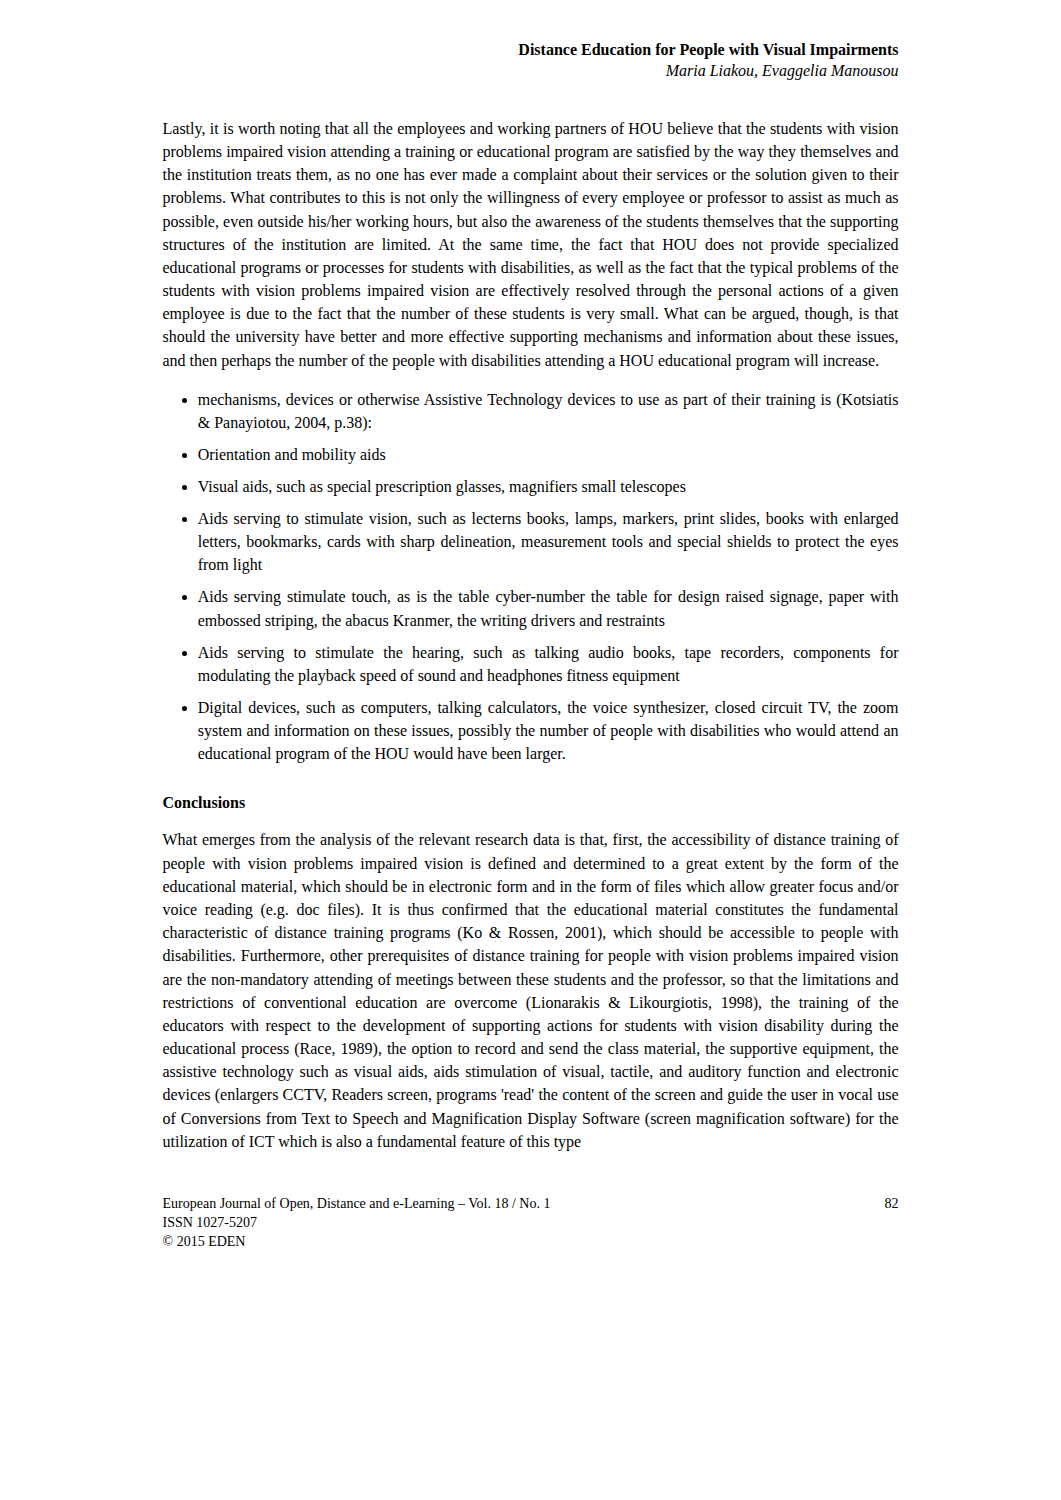Distance Education for People with Visual Impairments
Maria Liakou, Evaggelia Manousou
Lastly, it is worth noting that all the employees and working partners of HOU believe that the students with vision problems impaired vision attending a training or educational program are satisfied by the way they themselves and the institution treats them, as no one has ever made a complaint about their services or the solution given to their problems. What contributes to this is not only the willingness of every employee or professor to assist as much as possible, even outside his/her working hours, but also the awareness of the students themselves that the supporting structures of the institution are limited. At the same time, the fact that HOU does not provide specialized educational programs or processes for students with disabilities, as well as the fact that the typical problems of the students with vision problems impaired vision are effectively resolved through the personal actions of a given employee is due to the fact that the number of these students is very small. What can be argued, though, is that should the university have better and more effective supporting mechanisms and information about these issues, and then perhaps the number of the people with disabilities attending a HOU educational program will increase.
mechanisms, devices or otherwise Assistive Technology devices to use as part of their training is (Kotsiatis & Panayiotou, 2004, p.38):
Orientation and mobility aids
Visual aids, such as special prescription glasses, magnifiers small telescopes
Aids serving to stimulate vision, such as lecterns books, lamps, markers, print slides, books with enlarged letters, bookmarks, cards with sharp delineation, measurement tools and special shields to protect the eyes from light
Aids serving stimulate touch, as is the table cyber-number the table for design raised signage, paper with embossed striping, the abacus Kranmer, the writing drivers and restraints
Aids serving to stimulate the hearing, such as talking audio books, tape recorders, components for modulating the playback speed of sound and headphones fitness equipment
Digital devices, such as computers, talking calculators, the voice synthesizer, closed circuit TV, the zoom system and information on these issues, possibly the number of people with disabilities who would attend an educational program of the HOU would have been larger.
Conclusions
What emerges from the analysis of the relevant research data is that, first, the accessibility of distance training of people with vision problems impaired vision is defined and determined to a great extent by the form of the educational material, which should be in electronic form and in the form of files which allow greater focus and/or voice reading (e.g. doc files). It is thus confirmed that the educational material constitutes the fundamental characteristic of distance training programs (Ko & Rossen, 2001), which should be accessible to people with disabilities. Furthermore, other prerequisites of distance training for people with vision problems impaired vision are the non-mandatory attending of meetings between these students and the professor, so that the limitations and restrictions of conventional education are overcome (Lionarakis & Likourgiotis, 1998), the training of the educators with respect to the development of supporting actions for students with vision disability during the educational process (Race, 1989), the option to record and send the class material, the supportive equipment, the assistive technology such as visual aids, aids stimulation of visual, tactile, and auditory function and electronic devices (enlargers CCTV, Readers screen, programs 'read' the content of the screen and guide the user in vocal use of Conversions from Text to Speech and Magnification Display Software (screen magnification software) for the utilization of ICT which is also a fundamental feature of this type
82 European Journal of Open, Distance and e-Learning – Vol. 18 / No. 1
ISSN 1027-5207
© 2015 EDEN